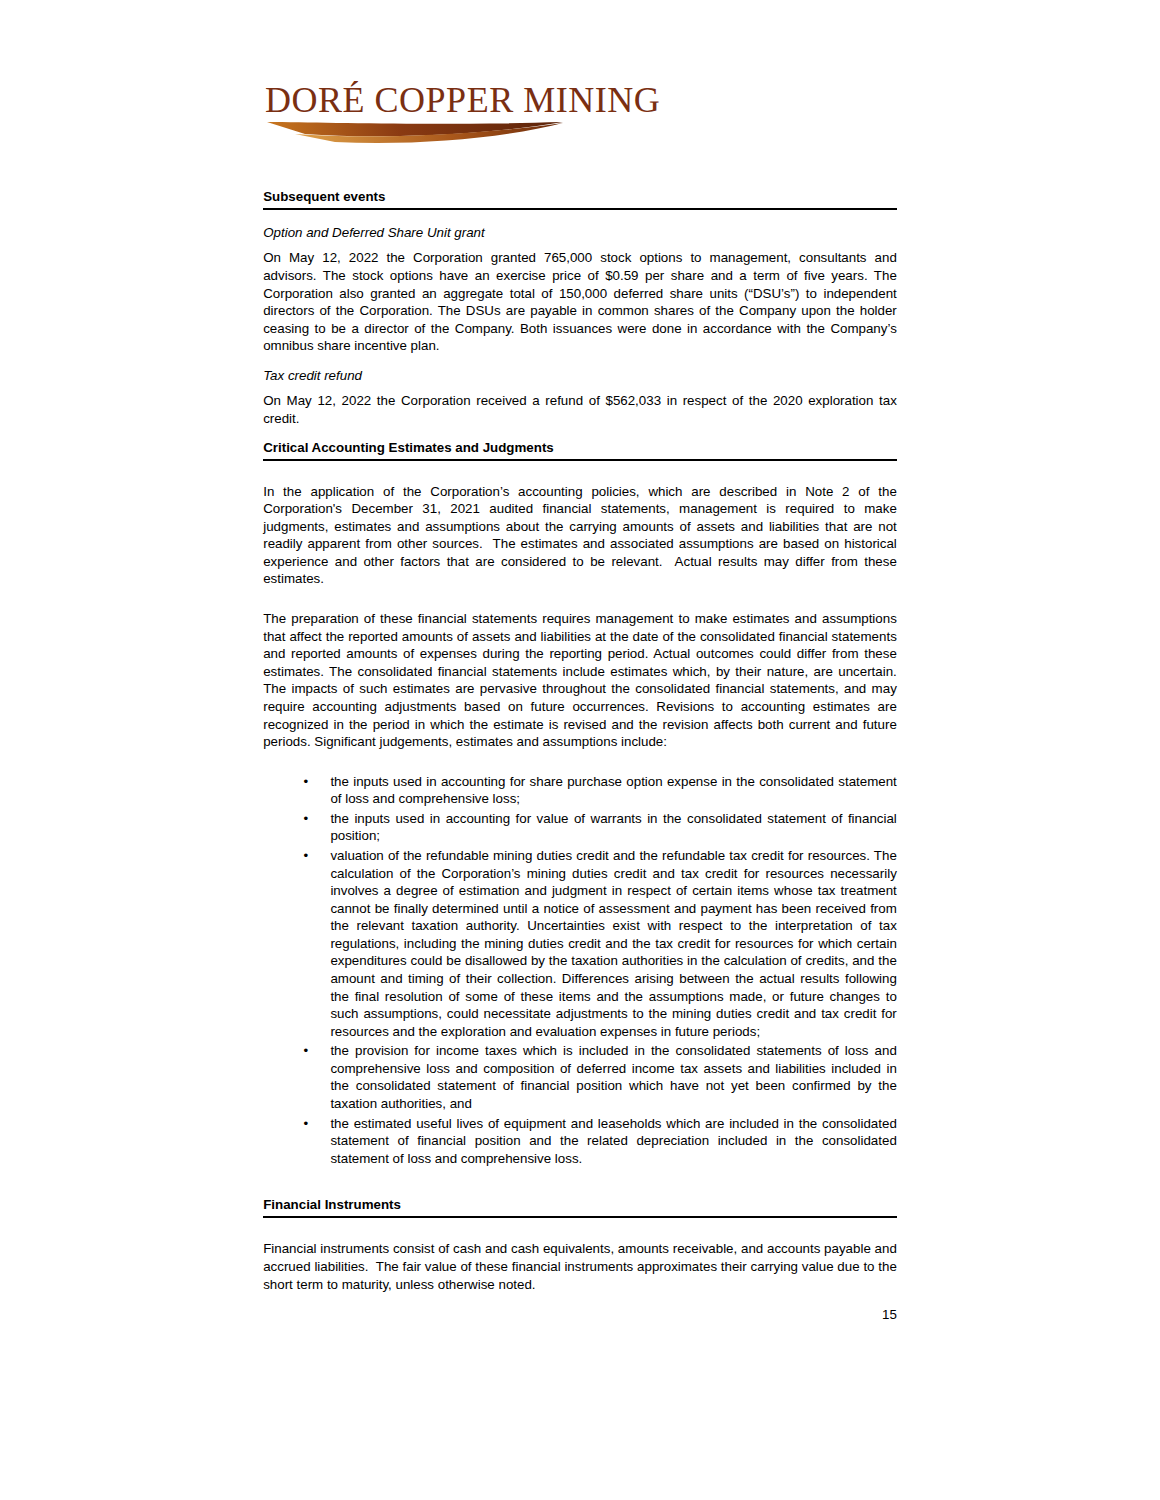DORÉ COPPER MINING
Subsequent events
Option and Deferred Share Unit grant
On May 12, 2022 the Corporation granted 765,000 stock options to management, consultants and advisors. The stock options have an exercise price of $0.59 per share and a term of five years. The Corporation also granted an aggregate total of 150,000 deferred share units (“DSU’s”) to independent directors of the Corporation. The DSUs are payable in common shares of the Company upon the holder ceasing to be a director of the Company. Both issuances were done in accordance with the Company’s omnibus share incentive plan.
Tax credit refund
On May 12, 2022 the Corporation received a refund of $562,033 in respect of the 2020 exploration tax credit.
Critical Accounting Estimates and Judgments
In the application of the Corporation’s accounting policies, which are described in Note 2 of the Corporation's December 31, 2021 audited financial statements, management is required to make judgments, estimates and assumptions about the carrying amounts of assets and liabilities that are not readily apparent from other sources. The estimates and associated assumptions are based on historical experience and other factors that are considered to be relevant. Actual results may differ from these estimates.
The preparation of these financial statements requires management to make estimates and assumptions that affect the reported amounts of assets and liabilities at the date of the consolidated financial statements and reported amounts of expenses during the reporting period. Actual outcomes could differ from these estimates. The consolidated financial statements include estimates which, by their nature, are uncertain. The impacts of such estimates are pervasive throughout the consolidated financial statements, and may require accounting adjustments based on future occurrences. Revisions to accounting estimates are recognized in the period in which the estimate is revised and the revision affects both current and future periods. Significant judgements, estimates and assumptions include:
the inputs used in accounting for share purchase option expense in the consolidated statement of loss and comprehensive loss;
the inputs used in accounting for value of warrants in the consolidated statement of financial position;
valuation of the refundable mining duties credit and the refundable tax credit for resources. The calculation of the Corporation’s mining duties credit and tax credit for resources necessarily involves a degree of estimation and judgment in respect of certain items whose tax treatment cannot be finally determined until a notice of assessment and payment has been received from the relevant taxation authority. Uncertainties exist with respect to the interpretation of tax regulations, including the mining duties credit and the tax credit for resources for which certain expenditures could be disallowed by the taxation authorities in the calculation of credits, and the amount and timing of their collection. Differences arising between the actual results following the final resolution of some of these items and the assumptions made, or future changes to such assumptions, could necessitate adjustments to the mining duties credit and tax credit for resources and the exploration and evaluation expenses in future periods;
the provision for income taxes which is included in the consolidated statements of loss and comprehensive loss and composition of deferred income tax assets and liabilities included in the consolidated statement of financial position which have not yet been confirmed by the taxation authorities, and
the estimated useful lives of equipment and leaseholds which are included in the consolidated statement of financial position and the related depreciation included in the consolidated statement of loss and comprehensive loss.
Financial Instruments
Financial instruments consist of cash and cash equivalents, amounts receivable, and accounts payable and accrued liabilities. The fair value of these financial instruments approximates their carrying value due to the short term to maturity, unless otherwise noted.
15